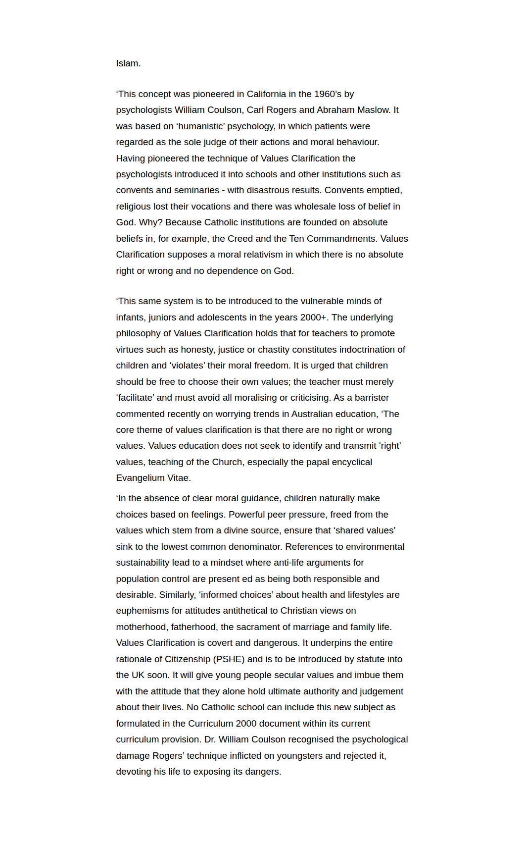Islam.
‘This concept was pioneered in California in the 1960’s by psychologists William Coulson, Carl Rogers and Abraham Maslow. It was based on ‘humanistic’ psychology, in which patients were regarded as the sole judge of their actions and moral behaviour. Having pioneered the technique of Values Clarification the psychologists introduced it into schools and other institutions such as convents and seminaries - with disastrous results. Convents emptied, religious lost their vocations and there was wholesale loss of belief in God. Why? Because Catholic institutions are founded on absolute beliefs in, for example, the Creed and the Ten Commandments. Values Clarification supposes a moral relativism in which there is no absolute right or wrong and no dependence on God.
‘This same system is to be introduced to the vulnerable minds of infants, juniors and adolescents in the years 2000+. The underlying philosophy of Values Clarification holds that for teachers to promote virtues such as honesty, justice or chastity constitutes indoctrination of children and ‘violates’ their moral freedom. It is urged that children should be free to choose their own values; the teacher must merely ‘facilitate’ and must avoid all moralising or criticising. As a barrister commented recently on worrying trends in Australian education, ‘The core theme of values clarification is that there are no right or wrong values. Values education does not seek to identify and transmit ‘right’ values, teaching of the Church, especially the papal encyclical Evangelium Vitae.
‘In the absence of clear moral guidance, children naturally make choices based on feelings. Powerful peer pressure, freed from the values which stem from a divine source, ensure that ‘shared values’ sink to the lowest common denominator. References to environmental sustainability lead to a mindset where anti-life arguments for population control are present ed as being both responsible and desirable. Similarly, ‘informed choices’ about health and lifestyles are euphemisms for attitudes antithetical to Christian views on motherhood, fatherhood, the sacrament of marriage and family life. Values Clarification is covert and dangerous. It underpins the entire rationale of Citizenship (PSHE) and is to be introduced by statute into the UK soon. It will give young people secular values and imbue them with the attitude that they alone hold ultimate authority and judgement about their lives. No Catholic school can include this new subject as formulated in the Curriculum 2000 document within its current curriculum provision. Dr. William Coulson recognised the psychological damage Rogers’ technique inflicted on youngsters and rejected it, devoting his life to exposing its dangers.